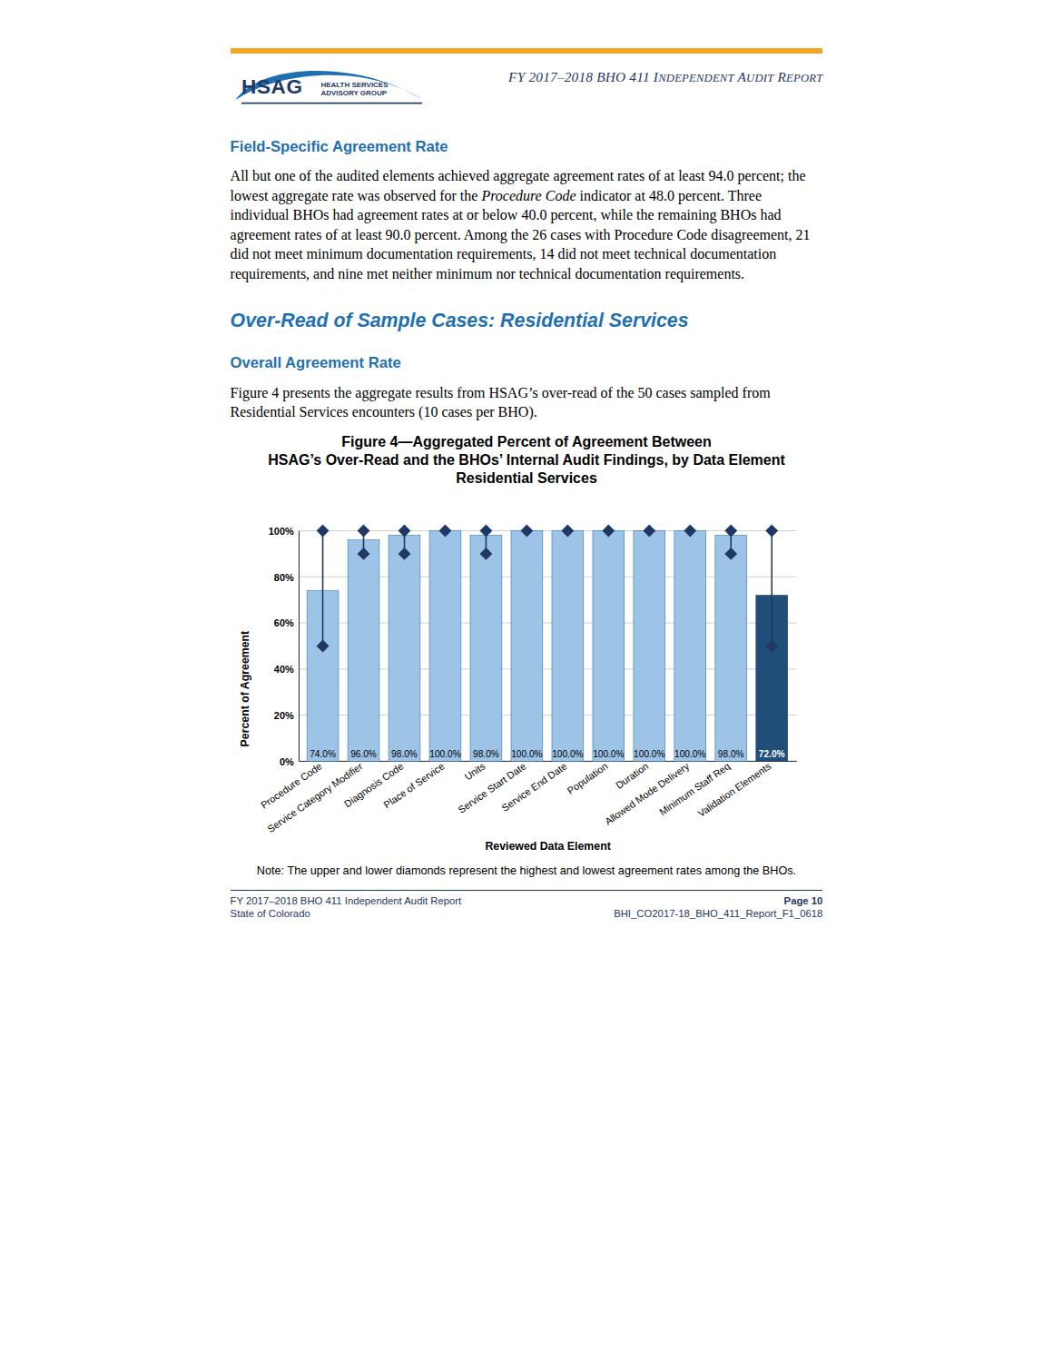HSAG HEALTH SERVICES ADVISORY GROUP
FY 2017–2018 BHO 411 INDEPENDENT AUDIT REPORT
Field-Specific Agreement Rate
All but one of the audited elements achieved aggregate agreement rates of at least 94.0 percent; the lowest aggregate rate was observed for the Procedure Code indicator at 48.0 percent. Three individual BHOs had agreement rates at or below 40.0 percent, while the remaining BHOs had agreement rates of at least 90.0 percent. Among the 26 cases with Procedure Code disagreement, 21 did not meet minimum documentation requirements, 14 did not meet technical documentation requirements, and nine met neither minimum nor technical documentation requirements.
Over-Read of Sample Cases: Residential Services
Overall Agreement Rate
Figure 4 presents the aggregate results from HSAG’s over-read of the 50 cases sampled from Residential Services encounters (10 cases per BHO).
Figure 4—Aggregated Percent of Agreement Between
HSAG’s Over-Read and the BHOs’ Internal Audit Findings, by Data Element
Residential Services
Percent of Agreement 100% 80% 60% 40% 20% 0% 74.0% 96.0% 98.0% 100.0% 98.0% 100.0% 100.0% 100.0% 100.0% 100.0% 98.0% 72.0% Procedure Code Service Category Modifier Diagnosis Code Place of Service Units Service Start Date Service End Date Population Duration Allowed Mode Delivery Minimum Staff Req Validation Elements Reviewed Data Element
Note: The upper and lower diamonds represent the highest and lowest agreement rates among the BHOs.
FY 2017–2018 BHO 411 Independent Audit Report
State of Colorado
Page 10
BHI_CO2017-18_BHO_411_Report_F1_0618